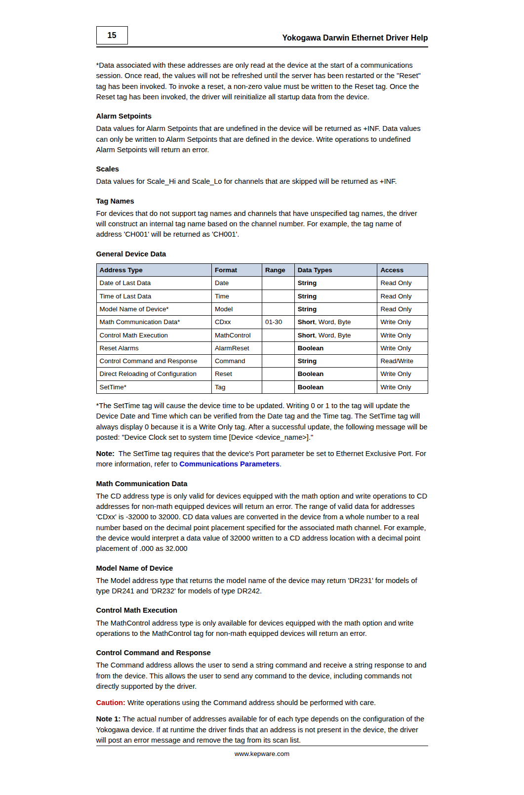15
Yokogawa Darwin Ethernet Driver Help
*Data associated with these addresses are only read at the device at the start of a communications session. Once read, the values will not be refreshed until the server has been restarted or the "Reset" tag has been invoked. To invoke a reset, a non-zero value must be written to the Reset tag. Once the Reset tag has been invoked, the driver will reinitialize all startup data from the device.
Alarm Setpoints
Data values for Alarm Setpoints that are undefined in the device will be returned as +INF. Data values can only be written to Alarm Setpoints that are defined in the device. Write operations to undefined Alarm Setpoints will return an error.
Scales
Data values for Scale_Hi and Scale_Lo for channels that are skipped will be returned as +INF.
Tag Names
For devices that do not support tag names and channels that have unspecified tag names, the driver will construct an internal tag name based on the channel number. For example, the tag name of address 'CH001' will be returned as 'CH001'.
General Device Data
| Address Type | Format | Range | Data Types | Access |
| --- | --- | --- | --- | --- |
| Date of Last Data | Date | | String | Read Only |
| Time of Last Data | Time | | String | Read Only |
| Model Name of Device* | Model | | String | Read Only |
| Math Communication Data* | CDxx | 01-30 | Short , Word, Byte | Write Only |
| Control Math Execution | MathControl | | Short , Word, Byte | Write Only |
| Reset Alarms | AlarmReset | | Boolean | Write Only |
| Control Command and Response | Command | | String | Read/Write |
| Direct Reloading of Configuration | Reset | | Boolean | Write Only |
| SetTime* | Tag | | Boolean | Write Only |
*The SetTime tag will cause the device time to be updated. Writing 0 or 1 to the tag will update the Device Date and Time which can be verified from the Date tag and the Time tag. The SetTime tag will always display 0 because it is a Write Only tag. After a successful update, the following message will be posted: "Device Clock set to system time [Device <device_name>]."
Note: The SetTime tag requires that the device's Port parameter be set to Ethernet Exclusive Port. For more information, refer to Communications Parameters.
Math Communication Data
The CD address type is only valid for devices equipped with the math option and write operations to CD addresses for non-math equipped devices will return an error. The range of valid data for addresses 'CDxx' is -32000 to 32000. CD data values are converted in the device from a whole number to a real number based on the decimal point placement specified for the associated math channel. For example, the device would interpret a data value of 32000 written to a CD address location with a decimal point placement of .000 as 32.000
Model Name of Device
The Model address type that returns the model name of the device may return 'DR231' for models of type DR241 and 'DR232' for models of type DR242.
Control Math Execution
The MathControl address type is only available for devices equipped with the math option and write operations to the MathControl tag for non-math equipped devices will return an error.
Control Command and Response
The Command address allows the user to send a string command and receive a string response to and from the device. This allows the user to send any command to the device, including commands not directly supported by the driver.
Caution: Write operations using the Command address should be performed with care.
Note 1: The actual number of addresses available for of each type depends on the configuration of the Yokogawa device. If at runtime the driver finds that an address is not present in the device, the driver will post an error message and remove the tag from its scan list.
www.kepware.com